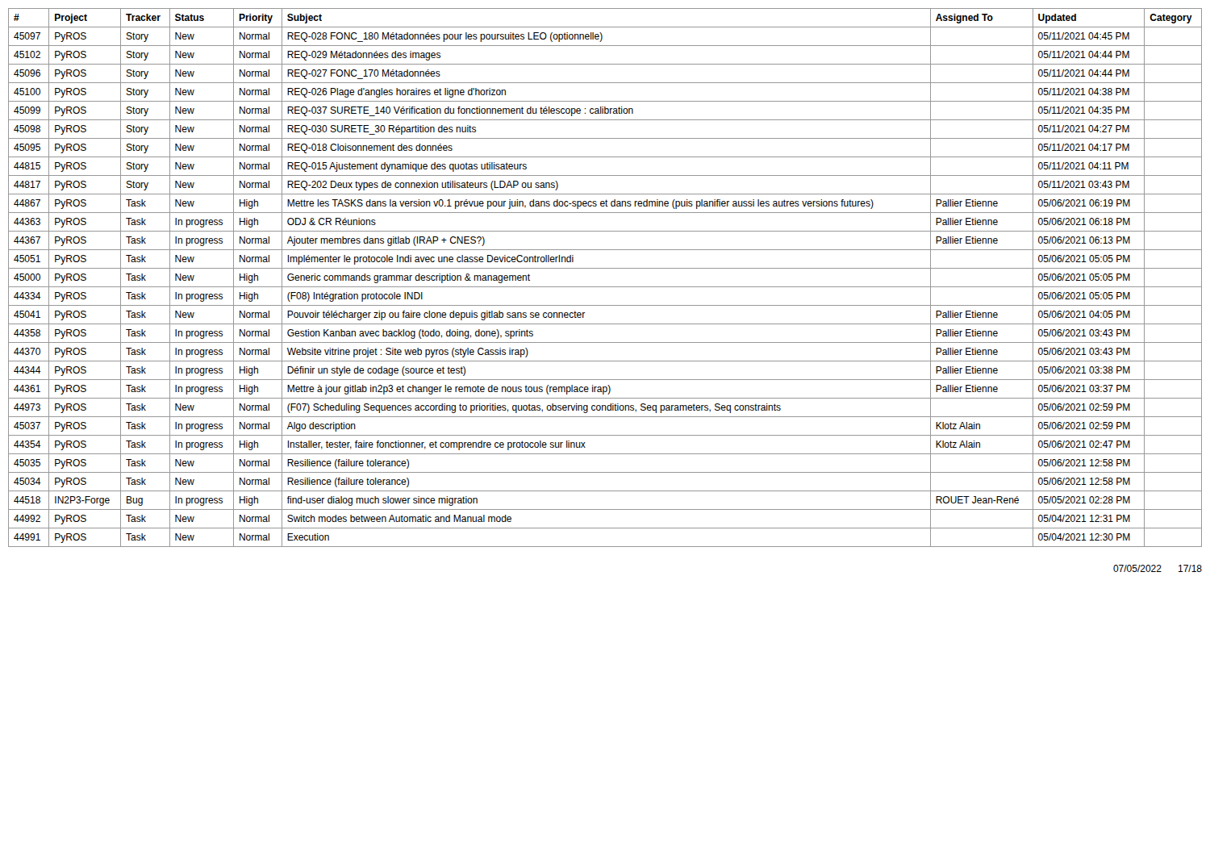| # | Project | Tracker | Status | Priority | Subject | Assigned To | Updated | Category |
| --- | --- | --- | --- | --- | --- | --- | --- | --- |
| 45097 | PyROS | Story | New | Normal | REQ-028 FONC_180 Métadonnées pour les poursuites LEO (optionnelle) | | 05/11/2021 04:45 PM | |
| 45102 | PyROS | Story | New | Normal | REQ-029 Métadonnées des images | | 05/11/2021 04:44 PM | |
| 45096 | PyROS | Story | New | Normal | REQ-027 FONC_170 Métadonnées | | 05/11/2021 04:44 PM | |
| 45100 | PyROS | Story | New | Normal | REQ-026 Plage d'angles horaires et ligne d'horizon | | 05/11/2021 04:38 PM | |
| 45099 | PyROS | Story | New | Normal | REQ-037 SURETE_140 Vérification du fonctionnement du télescope : calibration | | 05/11/2021 04:35 PM | |
| 45098 | PyROS | Story | New | Normal | REQ-030 SURETE_30 Répartition des nuits | | 05/11/2021 04:27 PM | |
| 45095 | PyROS | Story | New | Normal | REQ-018 Cloisonnement des données | | 05/11/2021 04:17 PM | |
| 44815 | PyROS | Story | New | Normal | REQ-015 Ajustement dynamique des quotas utilisateurs | | 05/11/2021 04:11 PM | |
| 44817 | PyROS | Story | New | Normal | REQ-202 Deux types de connexion utilisateurs (LDAP ou sans) | | 05/11/2021 03:43 PM | |
| 44867 | PyROS | Task | New | High | Mettre les TASKS dans la version v0.1 prévue pour juin, dans doc-specs et dans redmine (puis planifier aussi les autres versions futures) | Pallier Etienne | 05/06/2021 06:19 PM | |
| 44363 | PyROS | Task | In progress | High | ODJ & CR Réunions | Pallier Etienne | 05/06/2021 06:18 PM | |
| 44367 | PyROS | Task | In progress | Normal | Ajouter membres dans gitlab (IRAP + CNES?) | Pallier Etienne | 05/06/2021 06:13 PM | |
| 45051 | PyROS | Task | New | Normal | Implémenter le protocole Indi avec une classe DeviceControllerIndi | | 05/06/2021 05:05 PM | |
| 45000 | PyROS | Task | New | High | Generic commands grammar description & management | | 05/06/2021 05:05 PM | |
| 44334 | PyROS | Task | In progress | High | (F08) Intégration protocole INDI | | 05/06/2021 05:05 PM | |
| 45041 | PyROS | Task | New | Normal | Pouvoir télécharger zip ou faire clone depuis gitlab sans se connecter | Pallier Etienne | 05/06/2021 04:05 PM | |
| 44358 | PyROS | Task | In progress | Normal | Gestion Kanban avec backlog (todo, doing, done), sprints | Pallier Etienne | 05/06/2021 03:43 PM | |
| 44370 | PyROS | Task | In progress | Normal | Website vitrine projet : Site web pyros (style Cassis irap) | Pallier Etienne | 05/06/2021 03:43 PM | |
| 44344 | PyROS | Task | In progress | High | Définir un style de codage (source et test) | Pallier Etienne | 05/06/2021 03:38 PM | |
| 44361 | PyROS | Task | In progress | High | Mettre à jour gitlab in2p3 et changer le remote de nous tous (remplace irap) | Pallier Etienne | 05/06/2021 03:37 PM | |
| 44973 | PyROS | Task | New | Normal | (F07) Scheduling Sequences according to priorities, quotas, observing conditions, Seq parameters, Seq constraints | | 05/06/2021 02:59 PM | |
| 45037 | PyROS | Task | In progress | Normal | Algo description | Klotz Alain | 05/06/2021 02:59 PM | |
| 44354 | PyROS | Task | In progress | High | Installer, tester, faire fonctionner, et comprendre ce protocole sur linux | Klotz Alain | 05/06/2021 02:47 PM | |
| 45035 | PyROS | Task | New | Normal | Resilience (failure tolerance) | | 05/06/2021 12:58 PM | |
| 45034 | PyROS | Task | New | Normal | Resilience (failure tolerance) | | 05/06/2021 12:58 PM | |
| 44518 | IN2P3-Forge | Bug | In progress | High | find-user dialog much slower since migration | ROUET Jean-René | 05/05/2021 02:28 PM | |
| 44992 | PyROS | Task | New | Normal | Switch modes between Automatic and Manual mode | | 05/04/2021 12:31 PM | |
| 44991 | PyROS | Task | New | Normal | Execution | | 05/04/2021 12:30 PM | |
07/05/2022 17/18